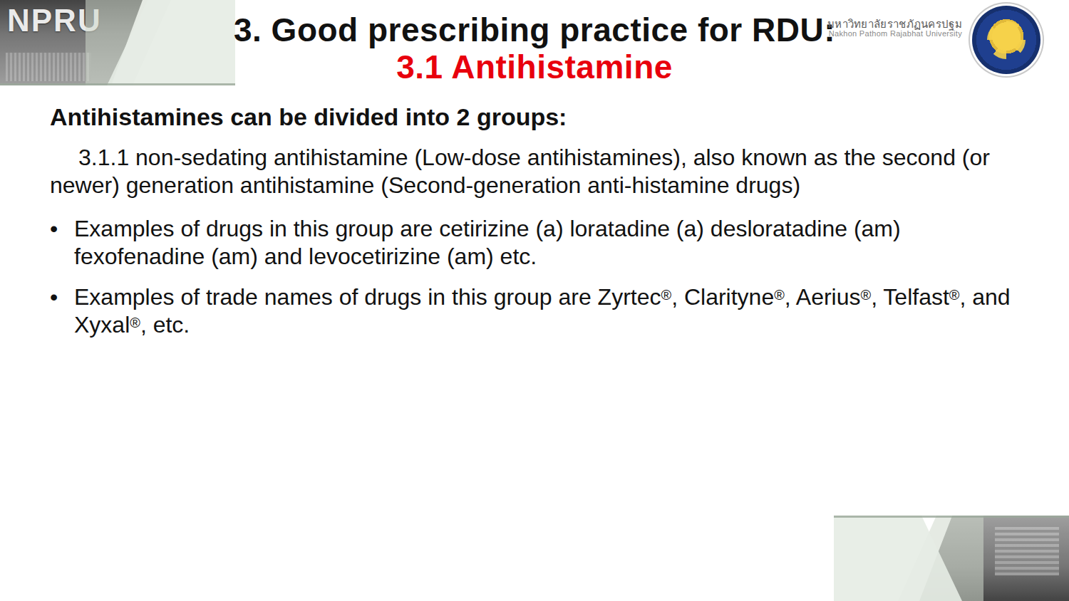3. Good prescribing practice for RDU: 3.1 Antihistamine
มหาวิทยาลัยราชภัฏนครปฐม Nakhon Pathom Rajabhat University
Antihistamines can be divided into 2 groups:
3.1.1 non-sedating antihistamine (Low-dose antihistamines), also known as the second (or newer) generation antihistamine (Second-generation anti-histamine drugs)
Examples of drugs in this group are cetirizine (a) loratadine (a) desloratadine (am) fexofenadine (am) and levocetirizine (am) etc.
Examples of trade names of drugs in this group are Zyrtec®, Clarityne®, Aerius®, Telfast®, and Xyxal®, etc.